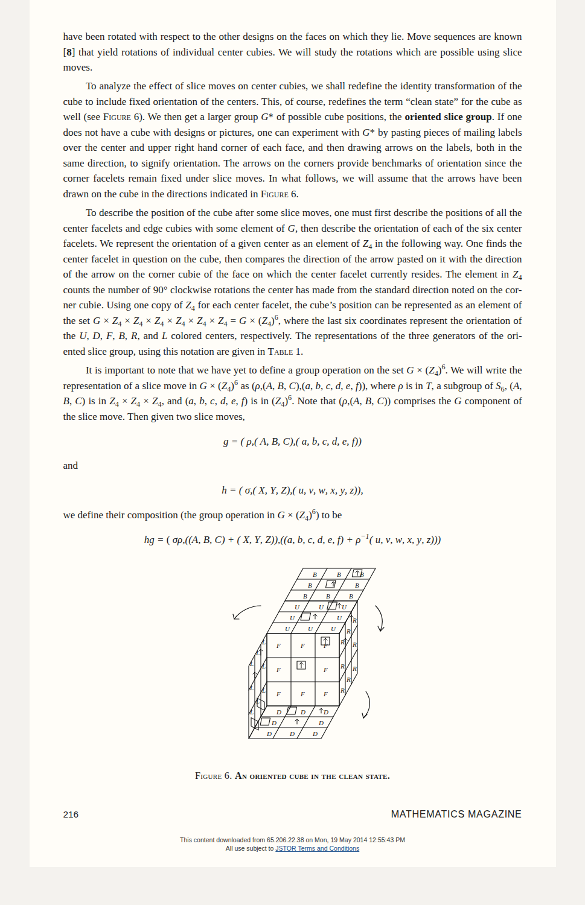have been rotated with respect to the other designs on the faces on which they lie. Move sequences are known [8] that yield rotations of individual center cubies. We will study the rotations which are possible using slice moves.
To analyze the effect of slice moves on center cubies, we shall redefine the identity transformation of the cube to include fixed orientation of the centers. This, of course, redefines the term “clean state” for the cube as well (see Figure 6). We then get a larger group G* of possible cube positions, the oriented slice group. If one does not have a cube with designs or pictures, one can experiment with G* by pasting pieces of mailing labels over the center and upper right hand corner of each face, and then drawing arrows on the labels, both in the same direction, to signify orientation. The arrows on the corners provide benchmarks of orientation since the corner facelets remain fixed under slice moves. In what follows, we will assume that the arrows have been drawn on the cube in the directions indicated in Figure 6.
To describe the position of the cube after some slice moves, one must first describe the positions of all the center facelets and edge cubies with some element of G, then describe the orientation of each of the six center facelets. We represent the orientation of a given center as an element of Z4 in the following way. One finds the center facelet in question on the cube, then compares the direction of the arrow pasted on it with the direction of the arrow on the corner cubie of the face on which the center facelet currently resides. The element in Z4 counts the number of 90° clockwise rotations the center has made from the standard direction noted on the corner cubie. Using one copy of Z4 for each center facelet, the cube’s position can be represented as an element of the set G × Z4 × Z4 × Z4 × Z4 × Z4 × Z4 = G × (Z4)6, where the last six coordinates represent the orientation of the U, D, F, B, R, and L colored centers, respectively. The representations of the three generators of the oriented slice group, using this notation are given in Table 1.
It is important to note that we have yet to define a group operation on the set G × (Z4)6. We will write the representation of a slice move in G × (Z4)6 as (ρ,(A, B, C),(a, b, c, d, e, f)), where ρ is in T, a subgroup of S6, (A, B, C) is in Z4 × Z4 × Z4, and (a, b, c, d, e, f) is in (Z4)6. Note that (ρ,(A, B, C)) comprises the G component of the slice move. Then given two slice moves,
g = ( ρ,( A, B, C),( a, b, c, d, e, f))
and
h = ( σ,( X, Y, Z),( u, v, w, x, y, z)),
we define their composition (the group operation in G × (Z4)6) to be
hg = ( σρ,((A, B, C) + ( X, Y, Z)),((a, b, c, d, e, f) + ρ−1( u, v, w, x, y, z)))
B B B B B B B B U U U U U U U U F F F F F F F F R R R R R R R R L L L L L L L L D D D D D D D D
Figure 6. An oriented cube in the clean state.
216 MATHEMATICS MAGAZINE
This content downloaded from 65.206.22.38 on Mon, 19 May 2014 12:55:43 PM
All use subject to JSTOR Terms and Conditions